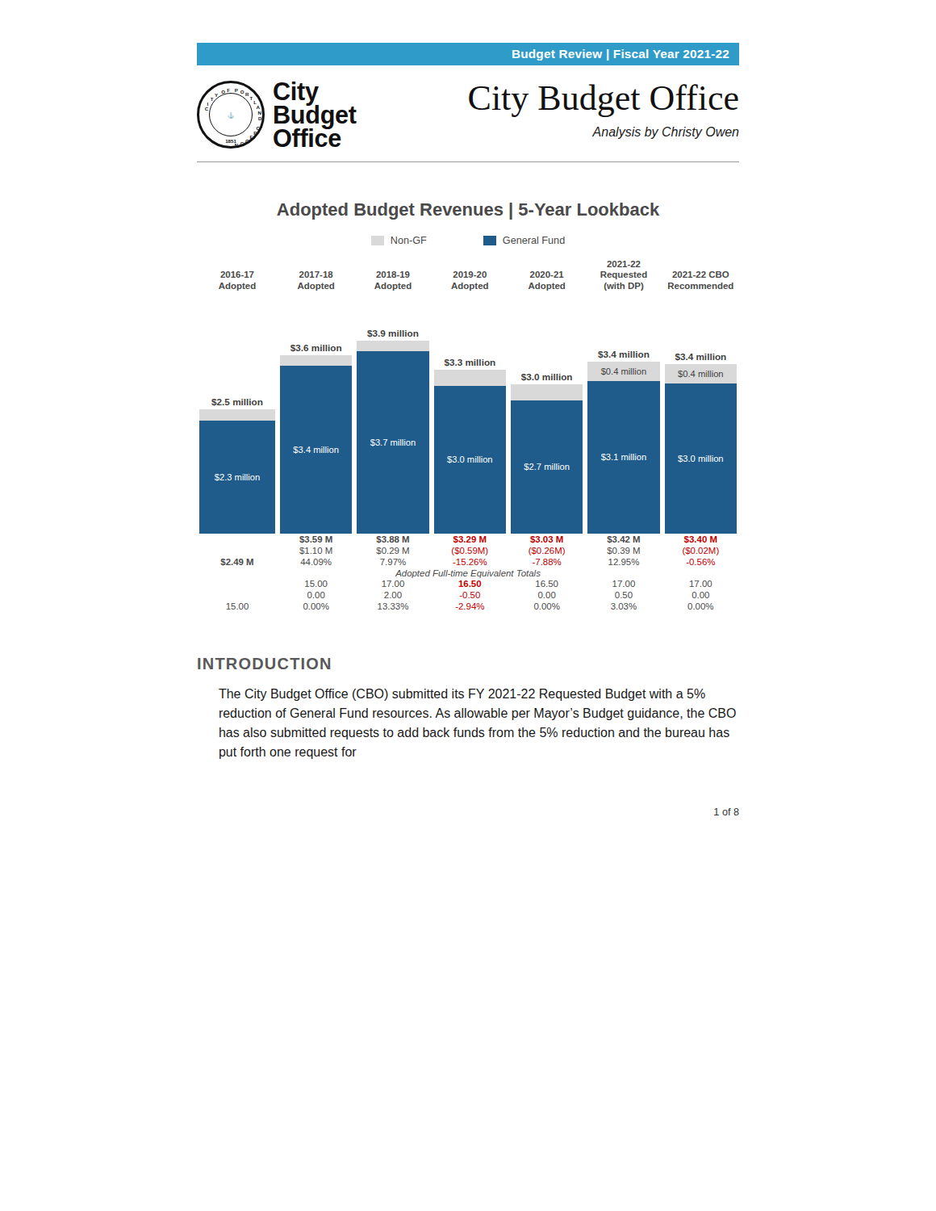Budget Review | Fiscal Year 2021-22
C I T Y O F P O R T L A N D O R E G O N
⚓
1851
City
Budget
Office
City Budget Office
Analysis by Christy Owen
Adopted Budget Revenues | 5-Year Lookback
Non-GF
General Fund
| 2016-17 Adopted | 2017-18 Adopted | 2018-19 Adopted | 2019-20 Adopted | 2020-21 Adopted | 2021-22 Requested (with DP) | 2021-22 CBO Recommended |
| --- | --- | --- | --- | --- | --- | --- |
| $2.5 million $2.3 million | $3.6 million $3.4 million | $3.9 million $3.7 million | $3.3 million $3.0 million | $3.0 million $2.7 million | $3.4 million $0.4 million $3.1 million | $3.4 million $0.4 million $3.0 million |
| $2.49 M | $3.59 M $1.10 M 44.09% | $3.88 M $0.29 M 7.97% | $3.29 M ($0.59M) -15.26% | $3.03 M ($0.26M) -7.88% | $3.42 M $0.39 M 12.95% | $3.40 M ($0.02M) -0.56% |
| Adopted Full-time Equivalent Totals |
| 15.00 | 15.00 0.00 0.00% | 17.00 2.00 13.33% | 16.50 -0.50 -2.94% | 16.50 0.00 0.00% | 17.00 0.50 3.03% | 17.00 0.00 0.00% |
INTRODUCTION
The City Budget Office (CBO) submitted its FY 2021-22 Requested Budget with a 5% reduction of General Fund resources. As allowable per Mayor’s Budget guidance, the CBO has also submitted requests to add back funds from the 5% reduction and the bureau has put forth one request for
1 of 8